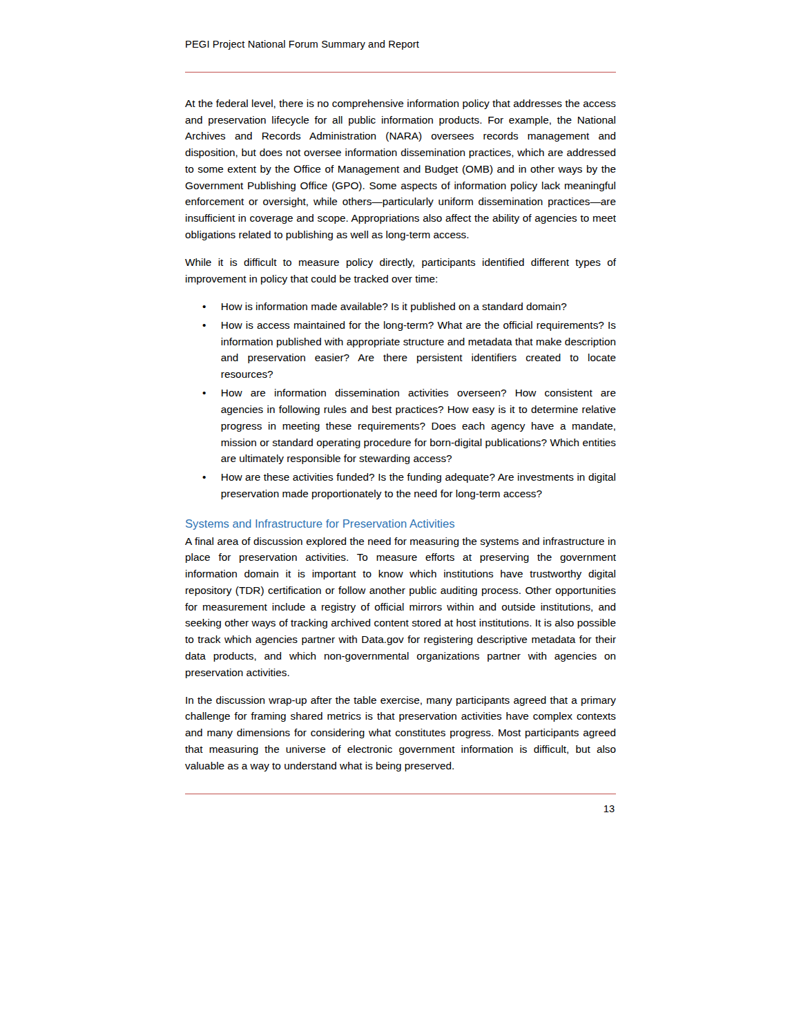PEGI Project National Forum Summary and Report
At the federal level, there is no comprehensive information policy that addresses the access and preservation lifecycle for all public information products. For example, the National Archives and Records Administration (NARA) oversees records management and disposition, but does not oversee information dissemination practices, which are addressed to some extent by the Office of Management and Budget (OMB) and in other ways by the Government Publishing Office (GPO). Some aspects of information policy lack meaningful enforcement or oversight, while others—particularly uniform dissemination practices—are insufficient in coverage and scope. Appropriations also affect the ability of agencies to meet obligations related to publishing as well as long-term access.
While it is difficult to measure policy directly, participants identified different types of improvement in policy that could be tracked over time:
How is information made available? Is it published on a standard domain?
How is access maintained for the long-term? What are the official requirements? Is information published with appropriate structure and metadata that make description and preservation easier? Are there persistent identifiers created to locate resources?
How are information dissemination activities overseen? How consistent are agencies in following rules and best practices? How easy is it to determine relative progress in meeting these requirements? Does each agency have a mandate, mission or standard operating procedure for born-digital publications? Which entities are ultimately responsible for stewarding access?
How are these activities funded? Is the funding adequate? Are investments in digital preservation made proportionately to the need for long-term access?
Systems and Infrastructure for Preservation Activities
A final area of discussion explored the need for measuring the systems and infrastructure in place for preservation activities. To measure efforts at preserving the government information domain it is important to know which institutions have trustworthy digital repository (TDR) certification or follow another public auditing process. Other opportunities for measurement include a registry of official mirrors within and outside institutions, and seeking other ways of tracking archived content stored at host institutions. It is also possible to track which agencies partner with Data.gov for registering descriptive metadata for their data products, and which non-governmental organizations partner with agencies on preservation activities.
In the discussion wrap-up after the table exercise, many participants agreed that a primary challenge for framing shared metrics is that preservation activities have complex contexts and many dimensions for considering what constitutes progress. Most participants agreed that measuring the universe of electronic government information is difficult, but also valuable as a way to understand what is being preserved.
13